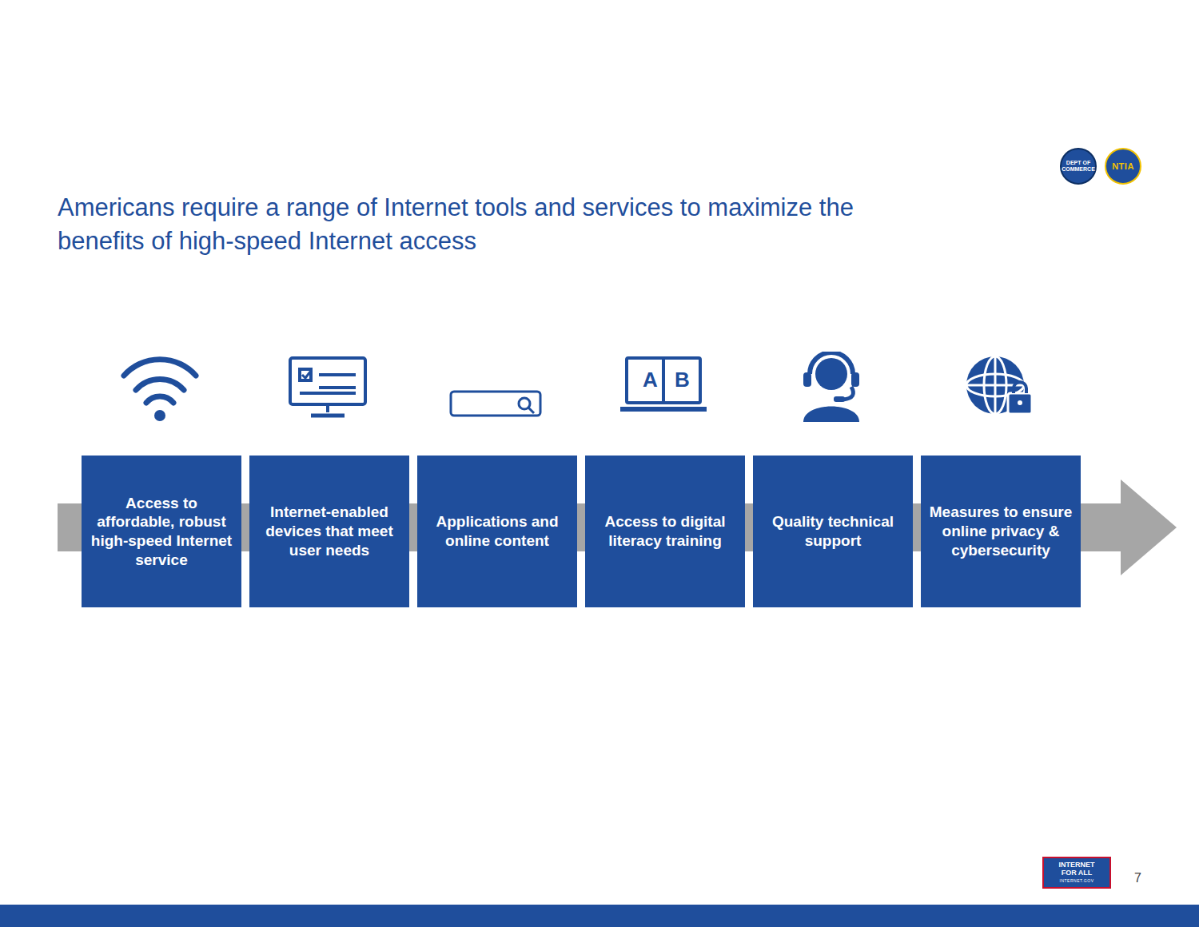DEPT OF
COMMERCE
NTIA
Americans require a range of Internet tools and services to maximize the benefits of high-speed Internet access
A B
Access to affordable, robust high-speed Internet service
Internet-enabled devices that meet user needs
Applications and online content
Access to digital literacy training
Quality technical support
Measures to ensure online privacy & cybersecurity
INTERNET
FOR ALL INTERNET.GOV
7